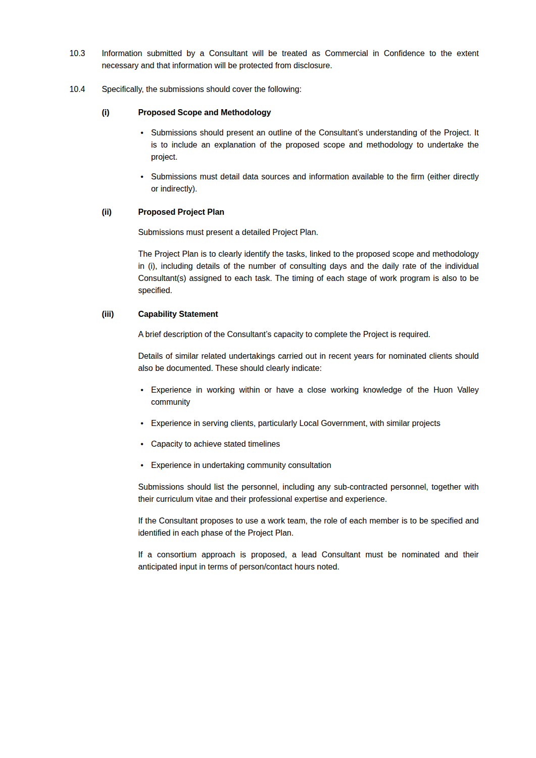10.3
Information submitted by a Consultant will be treated as Commercial in Confidence to the extent necessary and that information will be protected from disclosure.
10.4
Specifically, the submissions should cover the following:
(i) Proposed Scope and Methodology
Submissions should present an outline of the Consultant’s understanding of the Project. It is to include an explanation of the proposed scope and methodology to undertake the project.
Submissions must detail data sources and information available to the firm (either directly or indirectly).
(ii) Proposed Project Plan
Submissions must present a detailed Project Plan.
The Project Plan is to clearly identify the tasks, linked to the proposed scope and methodology in (i), including details of the number of consulting days and the daily rate of the individual Consultant(s) assigned to each task. The timing of each stage of work program is also to be specified.
(iii) Capability Statement
A brief description of the Consultant’s capacity to complete the Project is required.
Details of similar related undertakings carried out in recent years for nominated clients should also be documented. These should clearly indicate:
Experience in working within or have a close working knowledge of the Huon Valley community
Experience in serving clients, particularly Local Government, with similar projects
Capacity to achieve stated timelines
Experience in undertaking community consultation
Submissions should list the personnel, including any sub-contracted personnel, together with their curriculum vitae and their professional expertise and experience.
If the Consultant proposes to use a work team, the role of each member is to be specified and identified in each phase of the Project Plan.
If a consortium approach is proposed, a lead Consultant must be nominated and their anticipated input in terms of person/contact hours noted.